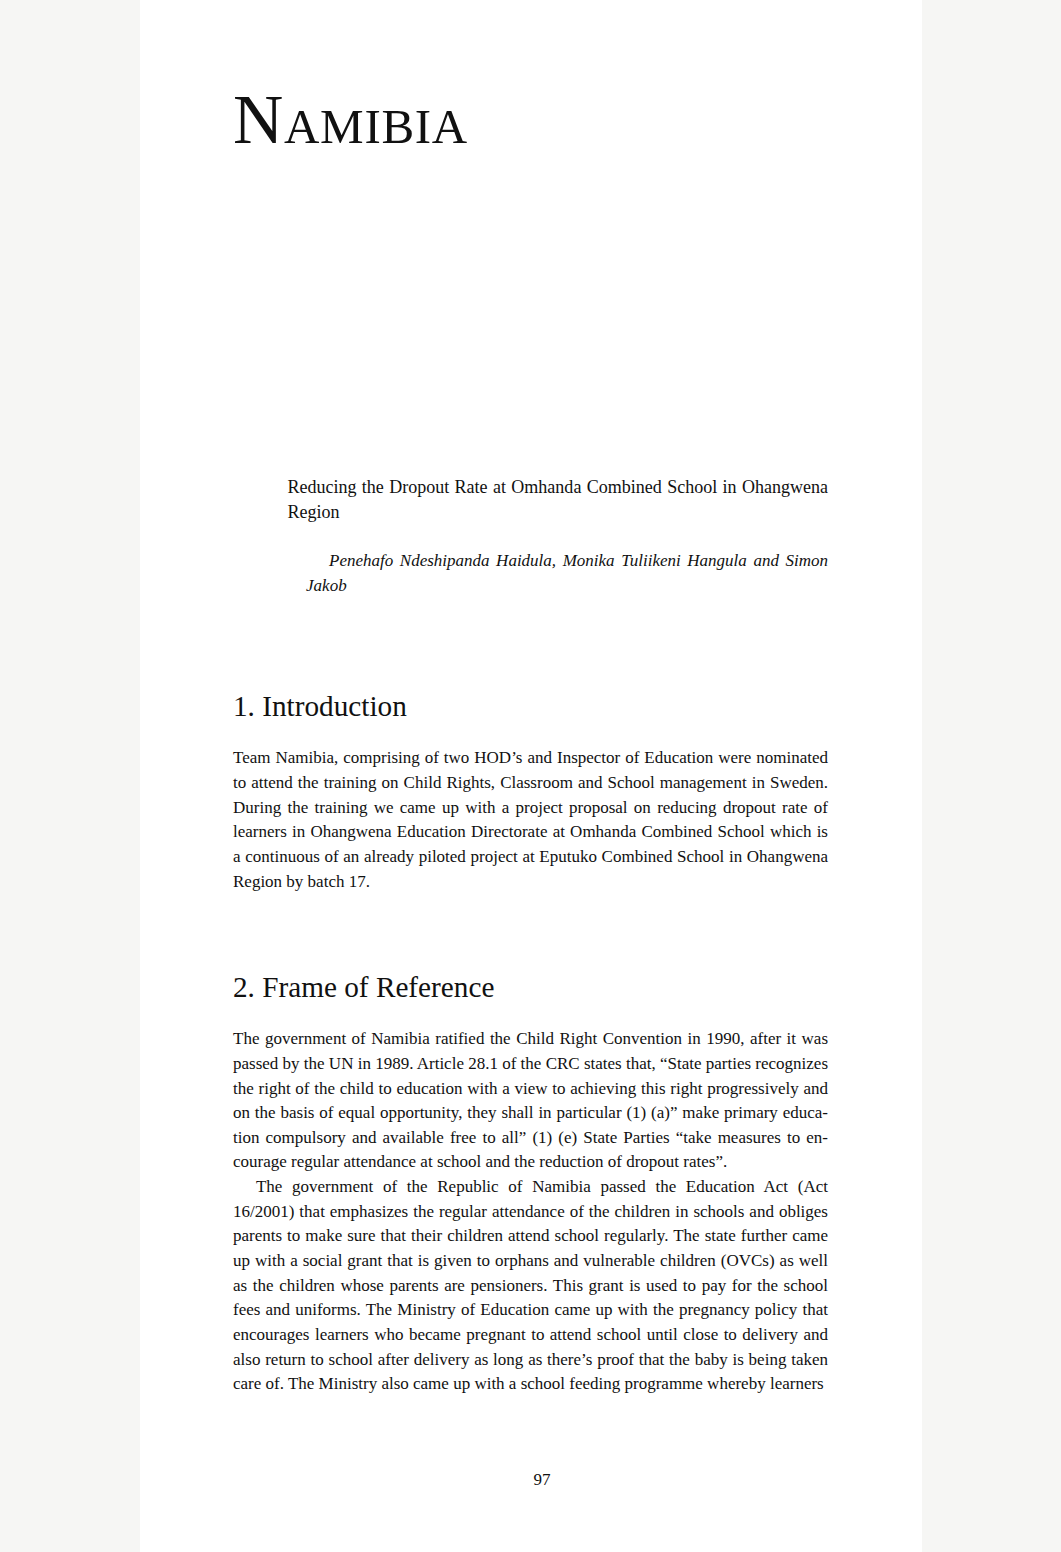Namibia
Reducing the Dropout Rate at Omhanda Combined School in Ohangwena Region
Penehafo Ndeshipanda Haidula, Monika Tuliikeni Hangula and Simon Jakob
1. Introduction
Team Namibia, comprising of two HOD’s and Inspector of Education were nominated to attend the training on Child Rights, Classroom and School management in Sweden. During the training we came up with a project proposal on reducing dropout rate of learners in Ohangwena Education Directorate at Omhanda Combined School which is a continuous of an already piloted project at Eputuko Combined School in Ohangwena Region by batch 17.
2. Frame of Reference
The government of Namibia ratified the Child Right Convention in 1990, after it was passed by the UN in 1989. Article 28.1 of the CRC states that, “State parties recognizes the right of the child to education with a view to achieving this right progressively and on the basis of equal opportunity, they shall in particular (1) (a)” make primary education compulsory and available free to all” (1) (e) State Parties “take measures to encourage regular attendance at school and the reduction of dropout rates”.
The government of the Republic of Namibia passed the Education Act (Act 16/2001) that emphasizes the regular attendance of the children in schools and obliges parents to make sure that their children attend school regularly. The state further came up with a social grant that is given to orphans and vulnerable children (OVCs) as well as the children whose parents are pensioners. This grant is used to pay for the school fees and uniforms. The Ministry of Education came up with the pregnancy policy that encourages learners who became pregnant to attend school until close to delivery and also return to school after delivery as long as there’s proof that the baby is being taken care of. The Ministry also came up with a school feeding programme whereby learners
97